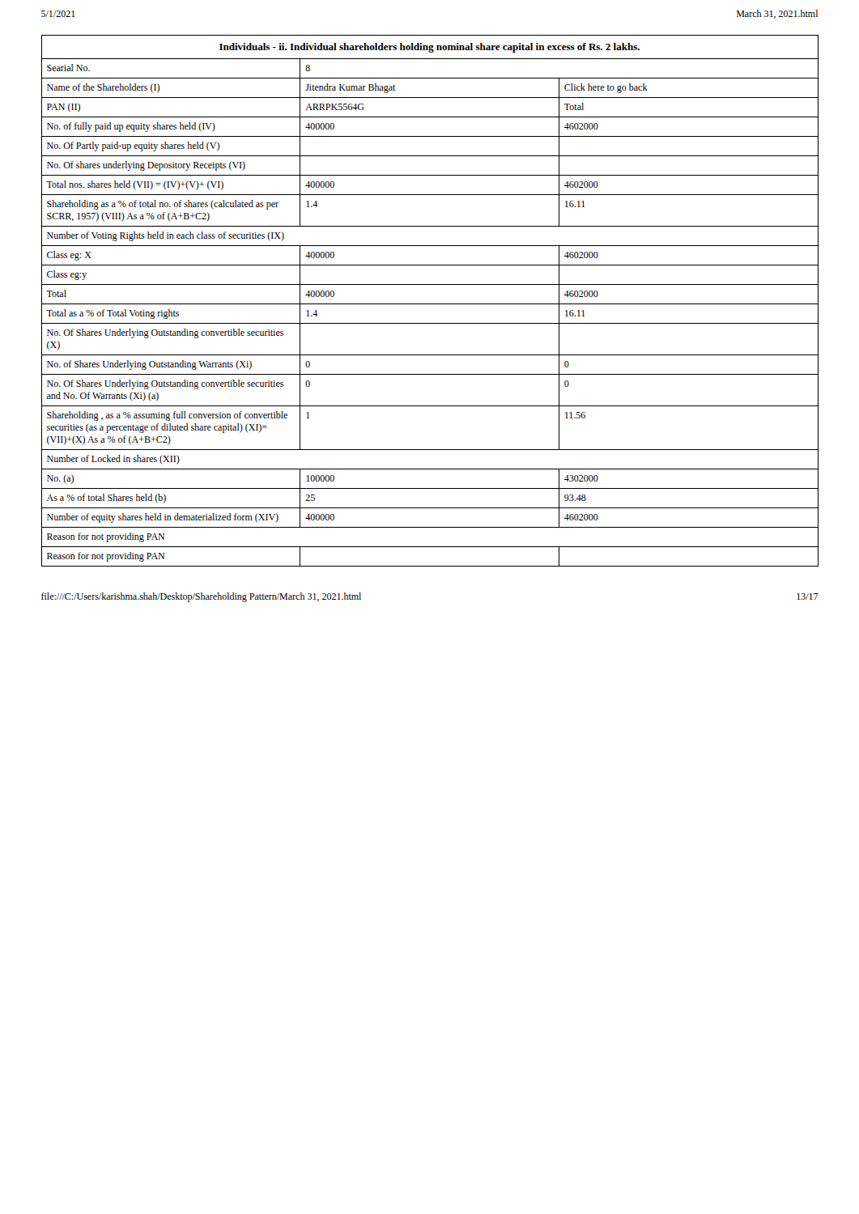5/1/2021
March 31, 2021.html
| Individuals - ii. Individual shareholders holding nominal share capital in excess of Rs. 2 lakhs. |
| --- |
| Searial No. | 8 |
| Name of the Shareholders (I) | Jitendra Kumar Bhagat | Click here to go back |
| PAN (II) | ARRPK5564G | Total |
| No. of fully paid up equity shares held (IV) | 400000 | 4602000 |
| No. Of Partly paid-up equity shares held (V) | | |
| No. Of shares underlying Depository Receipts (VI) | | |
| Total nos. shares held (VII) = (IV)+(V)+ (VI) | 400000 | 4602000 |
| Shareholding as a % of total no. of shares (calculated as per SCRR, 1957) (VIII) As a % of (A+B+C2) | 1.4 | 16.11 |
| Number of Voting Rights held in each class of securities (IX) |
| Class eg: X | 400000 | 4602000 |
| Class eg:y | | |
| Total | 400000 | 4602000 |
| Total as a % of Total Voting rights | 1.4 | 16.11 |
| No. Of Shares Underlying Outstanding convertible securities (X) | | |
| No. of Shares Underlying Outstanding Warrants (Xi) | 0 | 0 |
| No. Of Shares Underlying Outstanding convertible securities and No. Of Warrants (Xi) (a) | 0 | 0 |
| Shareholding , as a % assuming full conversion of convertible securities (as a percentage of diluted share capital) (XI)= (VII)+(X) As a % of (A+B+C2) | 1 | 11.56 |
| Number of Locked in shares (XII) |
| No. (a) | 100000 | 4302000 |
| As a % of total Shares held (b) | 25 | 93.48 |
| Number of equity shares held in dematerialized form (XIV) | 400000 | 4602000 |
| Reason for not providing PAN |
| Reason for not providing PAN | | |
file:///C:/Users/karishma.shah/Desktop/Shareholding Pattern/March 31, 2021.html
13/17